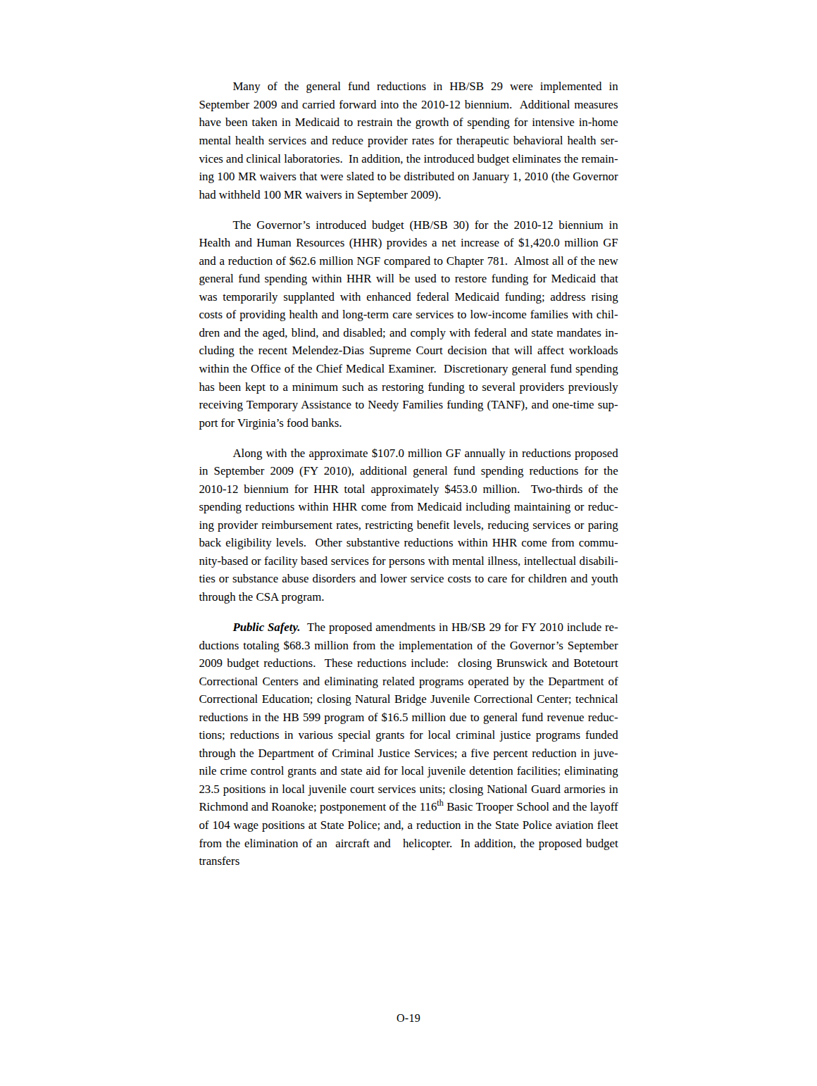Many of the general fund reductions in HB/SB 29 were implemented in September 2009 and carried forward into the 2010-12 biennium. Additional measures have been taken in Medicaid to restrain the growth of spending for intensive in-home mental health services and reduce provider rates for therapeutic behavioral health services and clinical laboratories. In addition, the introduced budget eliminates the remaining 100 MR waivers that were slated to be distributed on January 1, 2010 (the Governor had withheld 100 MR waivers in September 2009).
The Governor’s introduced budget (HB/SB 30) for the 2010-12 biennium in Health and Human Resources (HHR) provides a net increase of $1,420.0 million GF and a reduction of $62.6 million NGF compared to Chapter 781. Almost all of the new general fund spending within HHR will be used to restore funding for Medicaid that was temporarily supplanted with enhanced federal Medicaid funding; address rising costs of providing health and long-term care services to low-income families with children and the aged, blind, and disabled; and comply with federal and state mandates including the recent Melendez-Dias Supreme Court decision that will affect workloads within the Office of the Chief Medical Examiner. Discretionary general fund spending has been kept to a minimum such as restoring funding to several providers previously receiving Temporary Assistance to Needy Families funding (TANF), and one-time support for Virginia’s food banks.
Along with the approximate $107.0 million GF annually in reductions proposed in September 2009 (FY 2010), additional general fund spending reductions for the 2010-12 biennium for HHR total approximately $453.0 million. Two-thirds of the spending reductions within HHR come from Medicaid including maintaining or reducing provider reimbursement rates, restricting benefit levels, reducing services or paring back eligibility levels. Other substantive reductions within HHR come from community-based or facility based services for persons with mental illness, intellectual disabilities or substance abuse disorders and lower service costs to care for children and youth through the CSA program.
Public Safety. The proposed amendments in HB/SB 29 for FY 2010 include reductions totaling $68.3 million from the implementation of the Governor’s September 2009 budget reductions. These reductions include: closing Brunswick and Botetourt Correctional Centers and eliminating related programs operated by the Department of Correctional Education; closing Natural Bridge Juvenile Correctional Center; technical reductions in the HB 599 program of $16.5 million due to general fund revenue reductions; reductions in various special grants for local criminal justice programs funded through the Department of Criminal Justice Services; a five percent reduction in juvenile crime control grants and state aid for local juvenile detention facilities; eliminating 23.5 positions in local juvenile court services units; closing National Guard armories in Richmond and Roanoke; postponement of the 116th Basic Trooper School and the layoff of 104 wage positions at State Police; and, a reduction in the State Police aviation fleet from the elimination of an aircraft and helicopter. In addition, the proposed budget transfers
O-19